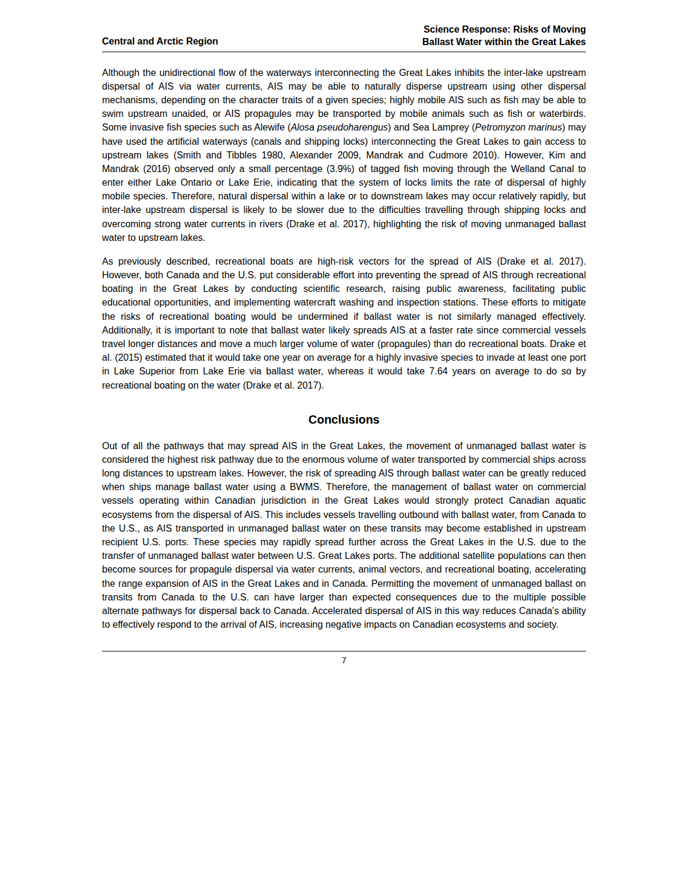Central and Arctic Region
Science Response: Risks of Moving
Ballast Water within the Great Lakes
Although the unidirectional flow of the waterways interconnecting the Great Lakes inhibits the inter-lake upstream dispersal of AIS via water currents, AIS may be able to naturally disperse upstream using other dispersal mechanisms, depending on the character traits of a given species; highly mobile AIS such as fish may be able to swim upstream unaided, or AIS propagules may be transported by mobile animals such as fish or waterbirds. Some invasive fish species such as Alewife (Alosa pseudoharengus) and Sea Lamprey (Petromyzon marinus) may have used the artificial waterways (canals and shipping locks) interconnecting the Great Lakes to gain access to upstream lakes (Smith and Tibbles 1980, Alexander 2009, Mandrak and Cudmore 2010). However, Kim and Mandrak (2016) observed only a small percentage (3.9%) of tagged fish moving through the Welland Canal to enter either Lake Ontario or Lake Erie, indicating that the system of locks limits the rate of dispersal of highly mobile species. Therefore, natural dispersal within a lake or to downstream lakes may occur relatively rapidly, but inter-lake upstream dispersal is likely to be slower due to the difficulties travelling through shipping locks and overcoming strong water currents in rivers (Drake et al. 2017), highlighting the risk of moving unmanaged ballast water to upstream lakes.
As previously described, recreational boats are high-risk vectors for the spread of AIS (Drake et al. 2017). However, both Canada and the U.S. put considerable effort into preventing the spread of AIS through recreational boating in the Great Lakes by conducting scientific research, raising public awareness, facilitating public educational opportunities, and implementing watercraft washing and inspection stations. These efforts to mitigate the risks of recreational boating would be undermined if ballast water is not similarly managed effectively. Additionally, it is important to note that ballast water likely spreads AIS at a faster rate since commercial vessels travel longer distances and move a much larger volume of water (propagules) than do recreational boats. Drake et al. (2015) estimated that it would take one year on average for a highly invasive species to invade at least one port in Lake Superior from Lake Erie via ballast water, whereas it would take 7.64 years on average to do so by recreational boating on the water (Drake et al. 2017).
Conclusions
Out of all the pathways that may spread AIS in the Great Lakes, the movement of unmanaged ballast water is considered the highest risk pathway due to the enormous volume of water transported by commercial ships across long distances to upstream lakes. However, the risk of spreading AIS through ballast water can be greatly reduced when ships manage ballast water using a BWMS. Therefore, the management of ballast water on commercial vessels operating within Canadian jurisdiction in the Great Lakes would strongly protect Canadian aquatic ecosystems from the dispersal of AIS. This includes vessels travelling outbound with ballast water, from Canada to the U.S., as AIS transported in unmanaged ballast water on these transits may become established in upstream recipient U.S. ports. These species may rapidly spread further across the Great Lakes in the U.S. due to the transfer of unmanaged ballast water between U.S. Great Lakes ports. The additional satellite populations can then become sources for propagule dispersal via water currents, animal vectors, and recreational boating, accelerating the range expansion of AIS in the Great Lakes and in Canada. Permitting the movement of unmanaged ballast on transits from Canada to the U.S. can have larger than expected consequences due to the multiple possible alternate pathways for dispersal back to Canada. Accelerated dispersal of AIS in this way reduces Canada's ability to effectively respond to the arrival of AIS, increasing negative impacts on Canadian ecosystems and society.
7